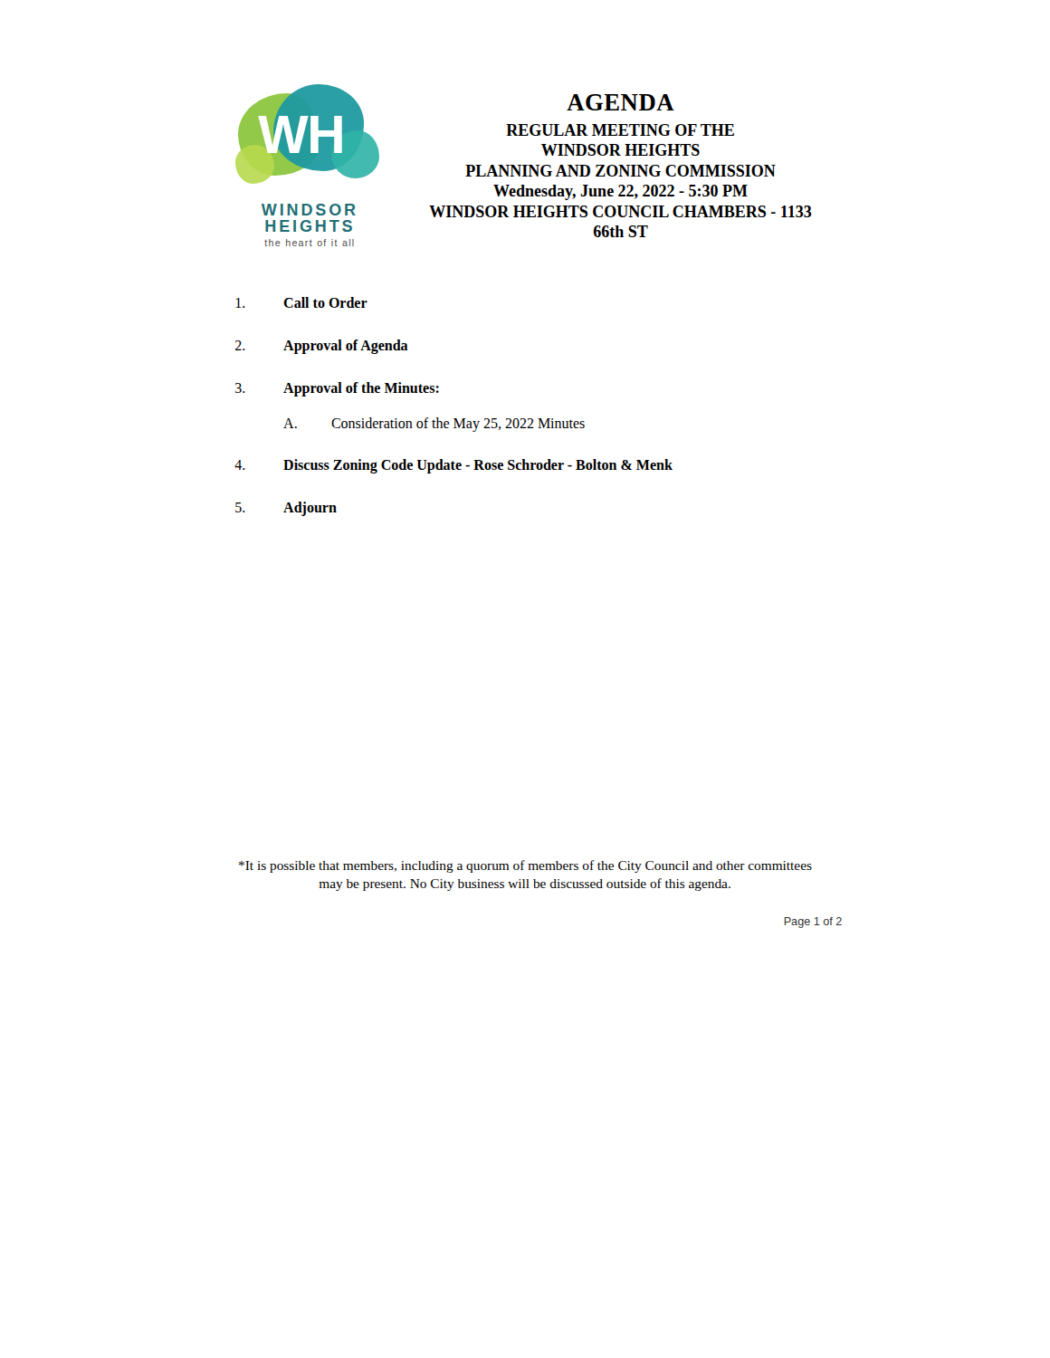WH
WINDSOR HEIGHTS the heart of it all
AGENDA
REGULAR MEETING OF THE
WINDSOR HEIGHTS
PLANNING AND ZONING COMMISSION
Wednesday, June 22, 2022 - 5:30 PM
WINDSOR HEIGHTS COUNCIL CHAMBERS - 1133 66th ST
1. Call to Order
2. Approval of Agenda
3. Approval of the Minutes:
A. Consideration of the May 25, 2022 Minutes
4. Discuss Zoning Code Update - Rose Schroder - Bolton & Menk
5. Adjourn
*It is possible that members, including a quorum of members of the City Council and other committees
may be present. No City business will be discussed outside of this agenda.
Page 1 of 2